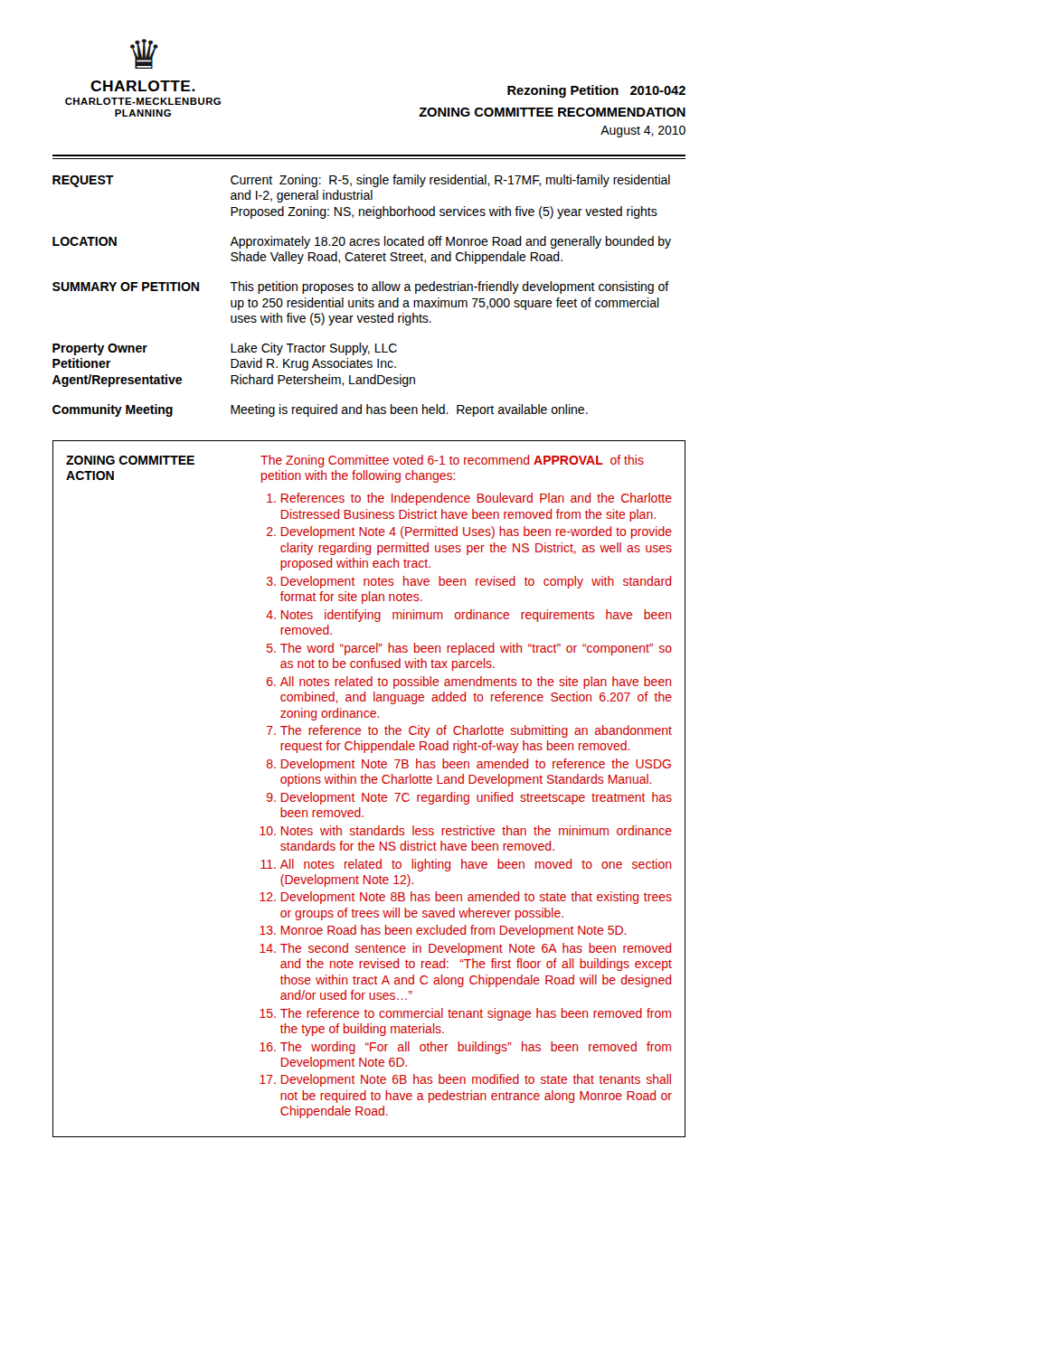♛
CHARLOTTE.
CHARLOTTE-MECKLENBURG
PLANNING
Rezoning Petition 2010-042
ZONING COMMITTEE RECOMMENDATION
August 4, 2010
| REQUEST | Current Zoning: R-5, single family residential, R-17MF, multi-family residential and I-2, general industrial Proposed Zoning: NS, neighborhood services with five (5) year vested rights |
| LOCATION | Approximately 18.20 acres located off Monroe Road and generally bounded by Shade Valley Road, Cateret Street, and Chippendale Road. |
| SUMMARY OF PETITION | This petition proposes to allow a pedestrian-friendly development consisting of up to 250 residential units and a maximum 75,000 square feet of commercial uses with five (5) year vested rights. |
| Property Owner Petitioner Agent/Representative | Lake City Tractor Supply, LLC David R. Krug Associates Inc. Richard Petersheim, LandDesign |
| Community Meeting | Meeting is required and has been held. Report available online. |
| ZONING COMMITTEE ACTION | The Zoning Committee voted 6-1 to recommend APPROVAL of this petition with the following changes: References to the Independence Boulevard Plan and the Charlotte Distressed Business District have been removed from the site plan. Development Note 4 (Permitted Uses) has been re-worded to provide clarity regarding permitted uses per the NS District, as well as uses proposed within each tract. Development notes have been revised to comply with standard format for site plan notes. Notes identifying minimum ordinance requirements have been removed. The word “parcel” has been replaced with “tract” or “component” so as not to be confused with tax parcels. All notes related to possible amendments to the site plan have been combined, and language added to reference Section 6.207 of the zoning ordinance. The reference to the City of Charlotte submitting an abandonment request for Chippendale Road right-of-way has been removed. Development Note 7B has been amended to reference the USDG options within the Charlotte Land Development Standards Manual. Development Note 7C regarding unified streetscape treatment has been removed. Notes with standards less restrictive than the minimum ordinance standards for the NS district have been removed. All notes related to lighting have been moved to one section (Development Note 12). Development Note 8B has been amended to state that existing trees or groups of trees will be saved wherever possible. Monroe Road has been excluded from Development Note 5D. The second sentence in Development Note 6A has been removed and the note revised to read: “The first floor of all buildings except those within tract A and C along Chippendale Road will be designed and/or used for uses…” The reference to commercial tenant signage has been removed from the type of building materials. The wording “For all other buildings” has been removed from Development Note 6D. Development Note 6B has been modified to state that tenants shall not be required to have a pedestrian entrance along Monroe Road or Chippendale Road. |